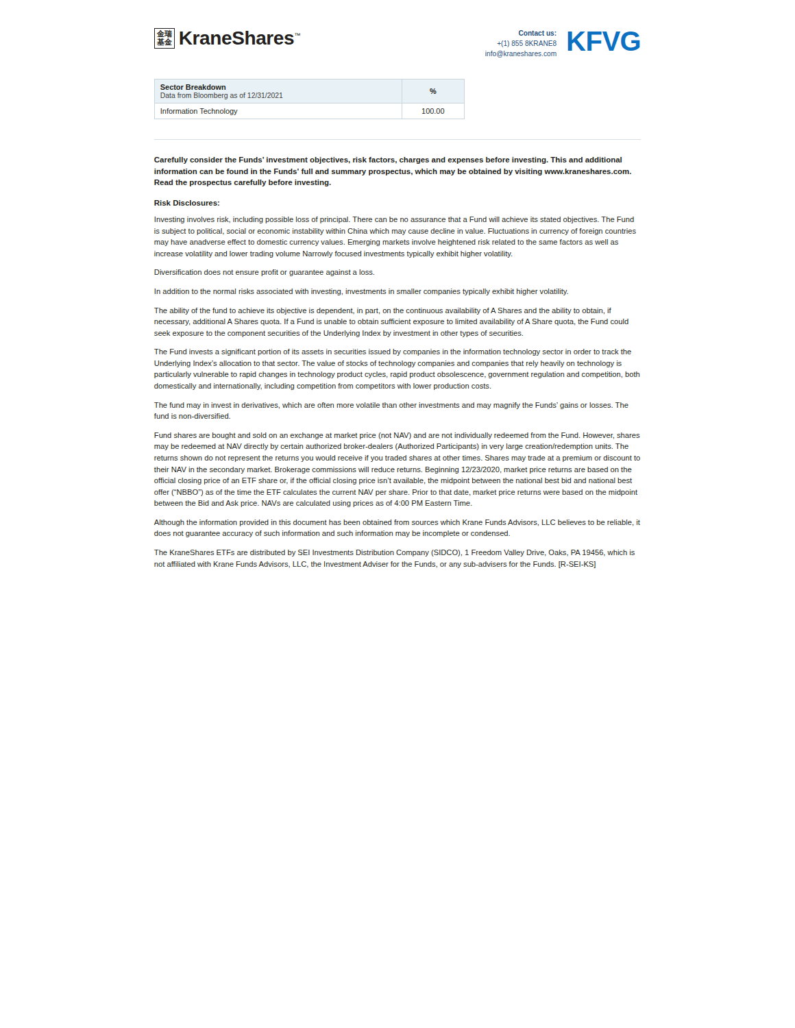金瑞
基金
KraneShares™
Contact us:
+(1) 855 8KRANE8
info@kraneshares.com
KFVG
| Sector Breakdown Data from Bloomberg as of 12/31/2021 | % |
| --- | --- |
| Information Technology | 100.00 |
Carefully consider the Funds’ investment objectives, risk factors, charges and expenses before investing. This and additional information can be found in the Funds' full and summary prospectus, which may be obtained by visiting www.kraneshares.com. Read the prospectus carefully before investing.
Risk Disclosures:
Investing involves risk, including possible loss of principal. There can be no assurance that a Fund will achieve its stated objectives. The Fund is subject to political, social or economic instability within China which may cause decline in value. Fluctuations in currency of foreign countries may have anadverse effect to domestic currency values. Emerging markets involve heightened risk related to the same factors as well as increase volatility and lower trading volume Narrowly focused investments typically exhibit higher volatility.
Diversification does not ensure profit or guarantee against a loss.
In addition to the normal risks associated with investing, investments in smaller companies typically exhibit higher volatility.
The ability of the fund to achieve its objective is dependent, in part, on the continuous availability of A Shares and the ability to obtain, if necessary, additional A Shares quota. If a Fund is unable to obtain sufficient exposure to limited availability of A Share quota, the Fund could seek exposure to the component securities of the Underlying Index by investment in other types of securities.
The Fund invests a significant portion of its assets in securities issued by companies in the information technology sector in order to track the Underlying Index’s allocation to that sector. The value of stocks of technology companies and companies that rely heavily on technology is particularly vulnerable to rapid changes in technology product cycles, rapid product obsolescence, government regulation and competition, both domestically and internationally, including competition from competitors with lower production costs.
The fund may in invest in derivatives, which are often more volatile than other investments and may magnify the Funds’ gains or losses. The fund is non-diversified.
Fund shares are bought and sold on an exchange at market price (not NAV) and are not individually redeemed from the Fund. However, shares may be redeemed at NAV directly by certain authorized broker-dealers (Authorized Participants) in very large creation/redemption units. The returns shown do not represent the returns you would receive if you traded shares at other times. Shares may trade at a premium or discount to their NAV in the secondary market. Brokerage commissions will reduce returns. Beginning 12/23/2020, market price returns are based on the official closing price of an ETF share or, if the official closing price isn’t available, the midpoint between the national best bid and national best offer (“NBBO”) as of the time the ETF calculates the current NAV per share. Prior to that date, market price returns were based on the midpoint between the Bid and Ask price. NAVs are calculated using prices as of 4:00 PM Eastern Time.
Although the information provided in this document has been obtained from sources which Krane Funds Advisors, LLC believes to be reliable, it does not guarantee accuracy of such information and such information may be incomplete or condensed.
The KraneShares ETFs are distributed by SEI Investments Distribution Company (SIDCO), 1 Freedom Valley Drive, Oaks, PA 19456, which is not affiliated with Krane Funds Advisors, LLC, the Investment Adviser for the Funds, or any sub-advisers for the Funds. [R-SEI-KS]